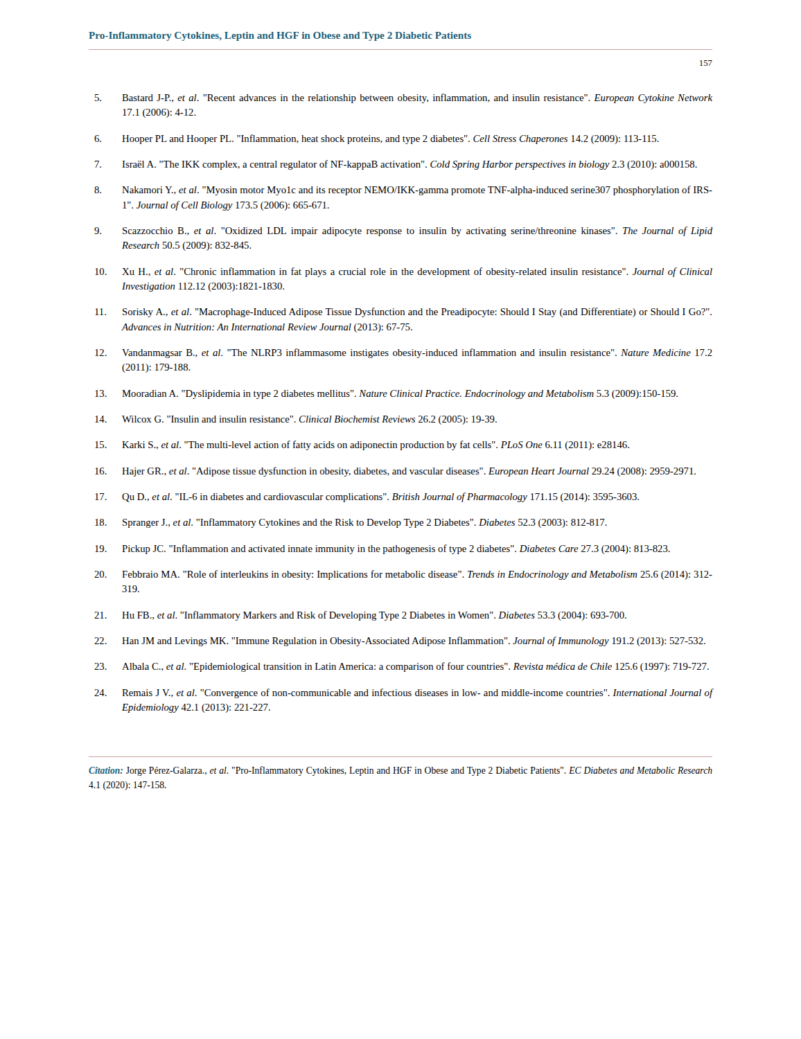Pro-Inflammatory Cytokines, Leptin and HGF in Obese and Type 2 Diabetic Patients
157
Bastard J-P., et al. "Recent advances in the relationship between obesity, inflammation, and insulin resistance". European Cytokine Network 17.1 (2006): 4-12.
Hooper PL and Hooper PL. "Inflammation, heat shock proteins, and type 2 diabetes". Cell Stress Chaperones 14.2 (2009): 113-115.
Israël A. "The IKK complex, a central regulator of NF-kappaB activation". Cold Spring Harbor perspectives in biology 2.3 (2010): a000158.
Nakamori Y., et al. "Myosin motor Myo1c and its receptor NEMO/IKK-gamma promote TNF-alpha-induced serine307 phosphorylation of IRS-1". Journal of Cell Biology 173.5 (2006): 665-671.
Scazzocchio B., et al. "Oxidized LDL impair adipocyte response to insulin by activating serine/threonine kinases". The Journal of Lipid Research 50.5 (2009): 832-845.
Xu H., et al. "Chronic inflammation in fat plays a crucial role in the development of obesity-related insulin resistance". Journal of Clinical Investigation 112.12 (2003):1821-1830.
Sorisky A., et al. "Macrophage-Induced Adipose Tissue Dysfunction and the Preadipocyte: Should I Stay (and Differentiate) or Should I Go?". Advances in Nutrition: An International Review Journal (2013): 67-75.
Vandanmagsar B., et al. "The NLRP3 inflammasome instigates obesity-induced inflammation and insulin resistance". Nature Medicine 17.2 (2011): 179-188.
Mooradian A. "Dyslipidemia in type 2 diabetes mellitus". Nature Clinical Practice. Endocrinology and Metabolism 5.3 (2009):150-159.
Wilcox G. "Insulin and insulin resistance". Clinical Biochemist Reviews 26.2 (2005): 19-39.
Karki S., et al. "The multi-level action of fatty acids on adiponectin production by fat cells". PLoS One 6.11 (2011): e28146.
Hajer GR., et al. "Adipose tissue dysfunction in obesity, diabetes, and vascular diseases". European Heart Journal 29.24 (2008): 2959-2971.
Qu D., et al. "IL-6 in diabetes and cardiovascular complications". British Journal of Pharmacology 171.15 (2014): 3595-3603.
Spranger J., et al. "Inflammatory Cytokines and the Risk to Develop Type 2 Diabetes". Diabetes 52.3 (2003): 812-817.
Pickup JC. "Inflammation and activated innate immunity in the pathogenesis of type 2 diabetes". Diabetes Care 27.3 (2004): 813-823.
Febbraio MA. "Role of interleukins in obesity: Implications for metabolic disease". Trends in Endocrinology and Metabolism 25.6 (2014): 312-319.
Hu FB., et al. "Inflammatory Markers and Risk of Developing Type 2 Diabetes in Women". Diabetes 53.3 (2004): 693-700.
Han JM and Levings MK. "Immune Regulation in Obesity-Associated Adipose Inflammation". Journal of Immunology 191.2 (2013): 527-532.
Albala C., et al. "Epidemiological transition in Latin America: a comparison of four countries". Revista médica de Chile 125.6 (1997): 719-727.
Remais J V., et al. "Convergence of non-communicable and infectious diseases in low- and middle-income countries". International Journal of Epidemiology 42.1 (2013): 221-227.
Citation: Jorge Pérez-Galarza., et al. "Pro-Inflammatory Cytokines, Leptin and HGF in Obese and Type 2 Diabetic Patients". EC Diabetes and Metabolic Research 4.1 (2020): 147-158.